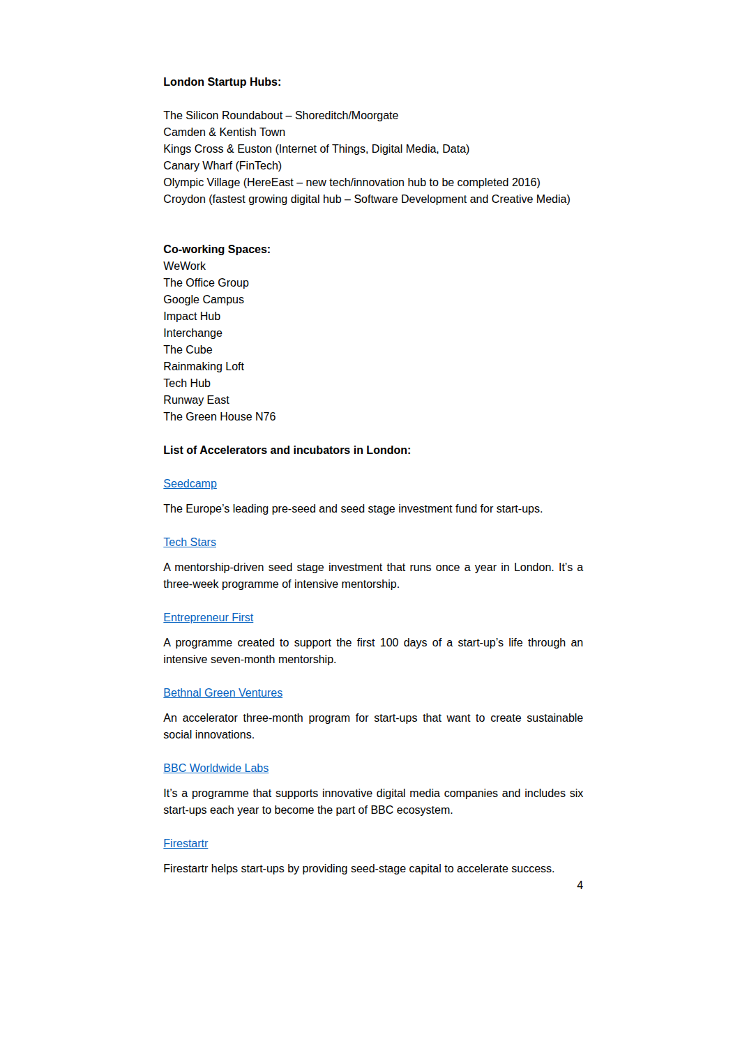London Startup Hubs:
The Silicon Roundabout – Shoreditch/Moorgate
Camden & Kentish Town
Kings Cross & Euston (Internet of Things, Digital Media, Data)
Canary Wharf (FinTech)
Olympic Village (HereEast – new tech/innovation hub to be completed 2016)
Croydon (fastest growing digital hub – Software Development and Creative Media)
Co-working Spaces:
WeWork
The Office Group
Google Campus
Impact Hub
Interchange
The Cube
Rainmaking Loft
Tech Hub
Runway East
The Green House N76
List of Accelerators and incubators in London:
Seedcamp
The Europe’s leading pre-seed and seed stage investment fund for start-ups.
Tech Stars
A mentorship-driven seed stage investment that runs once a year in London. It’s a three-week programme of intensive mentorship.
Entrepreneur First
A programme created to support the first 100 days of a start-up’s life through an intensive seven-month mentorship.
Bethnal Green Ventures
An accelerator three-month program for start-ups that want to create sustainable social innovations.
BBC Worldwide Labs
It’s a programme that supports innovative digital media companies and includes six start-ups each year to become the part of BBC ecosystem.
Firestartr
Firestartr helps start-ups by providing seed-stage capital to accelerate success.
4